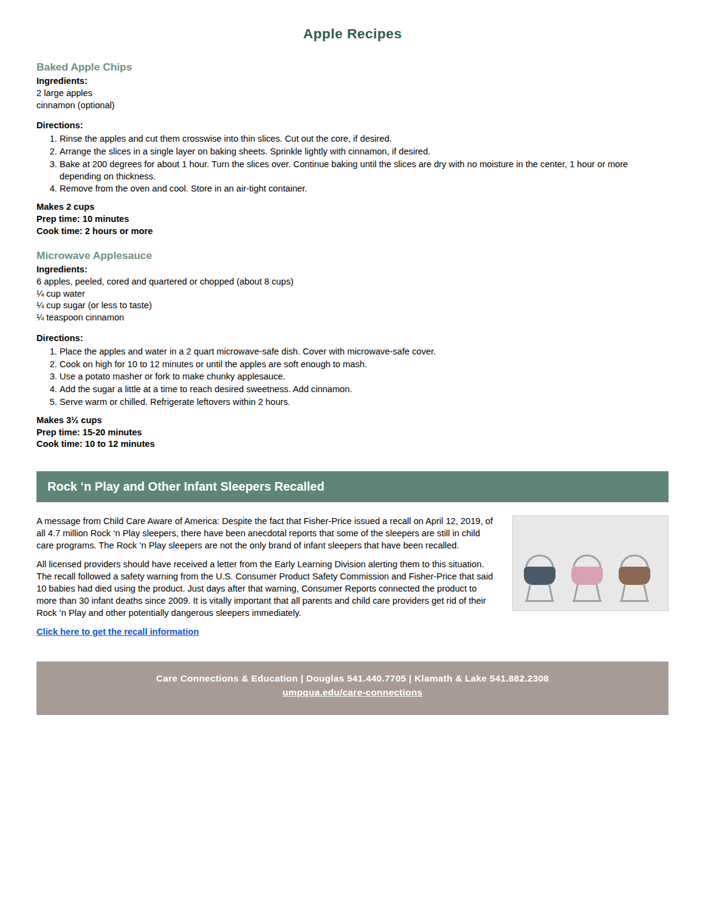Apple Recipes
Baked Apple Chips
Ingredients:
2 large apples
cinnamon (optional)
Directions:
Rinse the apples and cut them crosswise into thin slices. Cut out the core, if desired.
Arrange the slices in a single layer on baking sheets. Sprinkle lightly with cinnamon, if desired.
Bake at 200 degrees for about 1 hour. Turn the slices over. Continue baking until the slices are dry with no moisture in the center, 1 hour or more depending on thickness.
Remove from the oven and cool. Store in an air-tight container.
Makes 2 cups
Prep time: 10 minutes
Cook time: 2 hours or more
Microwave Applesauce
Ingredients:
6 apples, peeled, cored and quartered or chopped (about 8 cups)
¼ cup water
¼ cup sugar (or less to taste)
¼ teaspoon cinnamon
Directions:
Place the apples and water in a 2 quart microwave-safe dish. Cover with microwave-safe cover.
Cook on high for 10 to 12 minutes or until the apples are soft enough to mash.
Use a potato masher or fork to make chunky applesauce.
Add the sugar a little at a time to reach desired sweetness. Add cinnamon.
Serve warm or chilled. Refrigerate leftovers within 2 hours.
Makes 3½ cups
Prep time: 15-20 minutes
Cook time: 10 to 12 minutes
Rock ‘n Play and Other Infant Sleepers Recalled
A message from Child Care Aware of America: Despite the fact that Fisher-Price issued a recall on April 12, 2019, of all 4.7 million Rock ‘n Play sleepers, there have been anecdotal reports that some of the sleepers are still in child care programs. The Rock ‘n Play sleepers are not the only brand of infant sleepers that have been recalled.
All licensed providers should have received a letter from the Early Learning Division alerting them to this situation. The recall followed a safety warning from the U.S. Consumer Product Safety Commission and Fisher-Price that said 10 babies had died using the product. Just days after that warning, Consumer Reports connected the product to more than 30 infant deaths since 2009. It is vitally important that all parents and child care providers get rid of their Rock ‘n Play and other potentially dangerous sleepers immediately.
Click here to get the recall information
Care Connections & Education | Douglas 541.440.7705 | Klamath & Lake 541.882.2308 umpqua.edu/care-connections